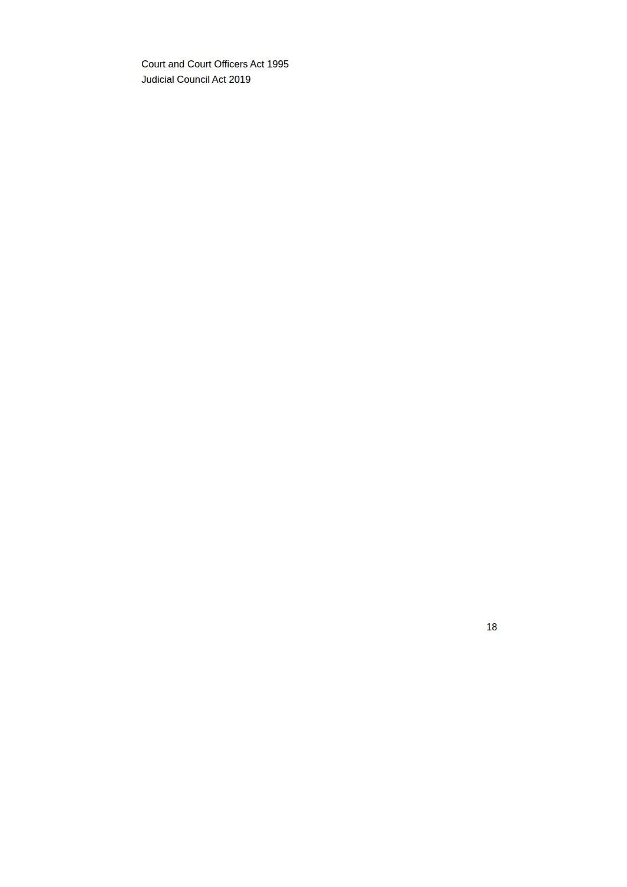Court and Court Officers Act 1995
Judicial Council Act 2019
18